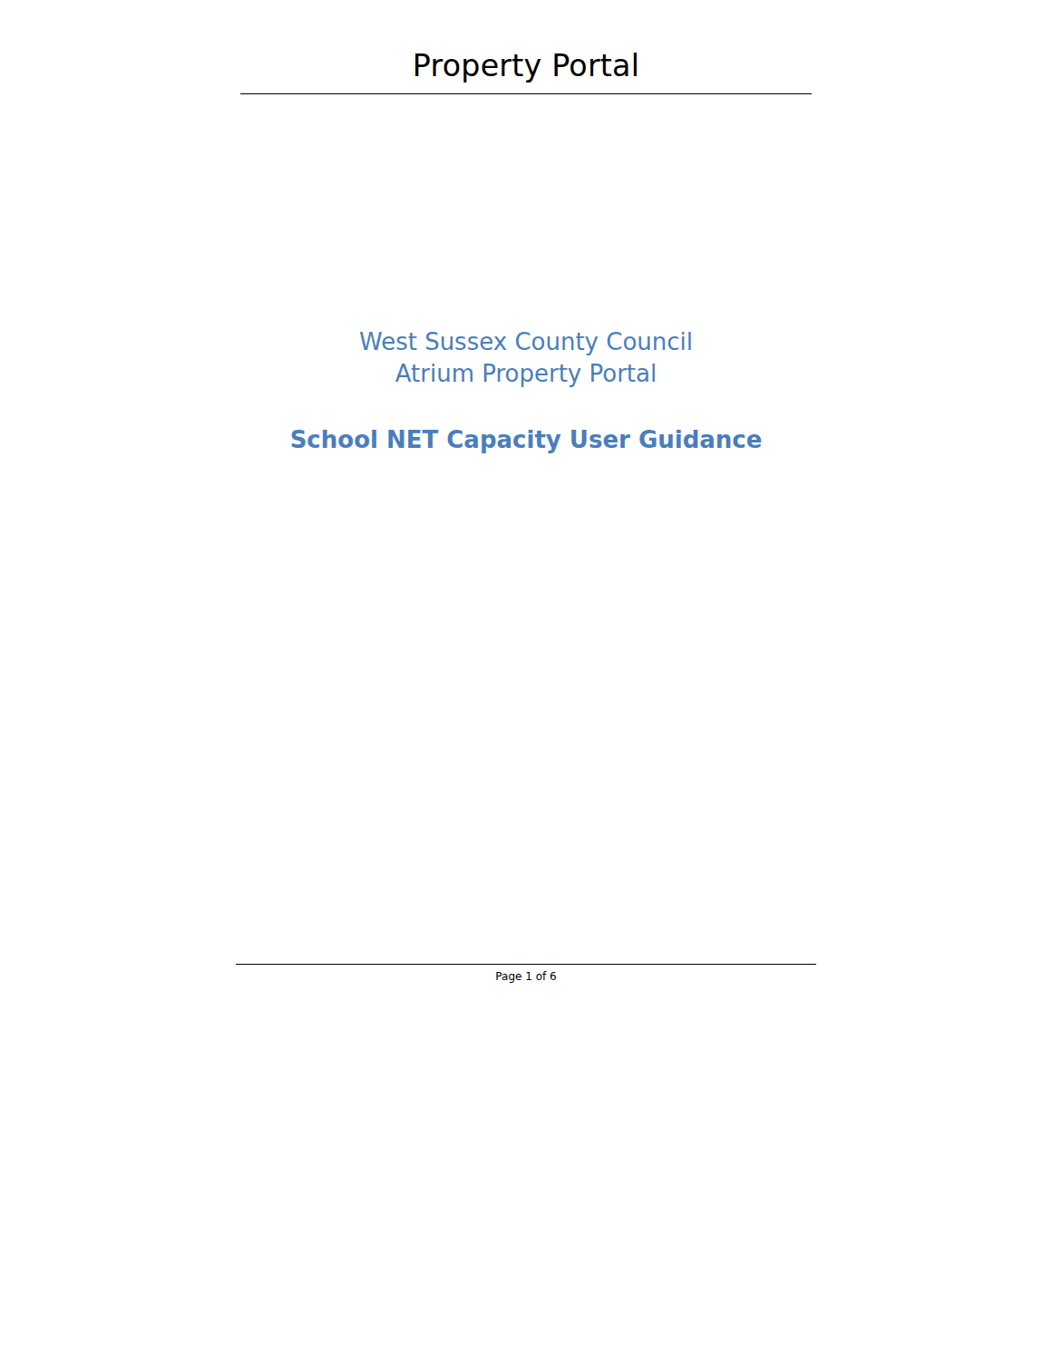Property Portal
West Sussex County Council
Atrium Property Portal
School NET Capacity User Guidance
Page 1 of 6